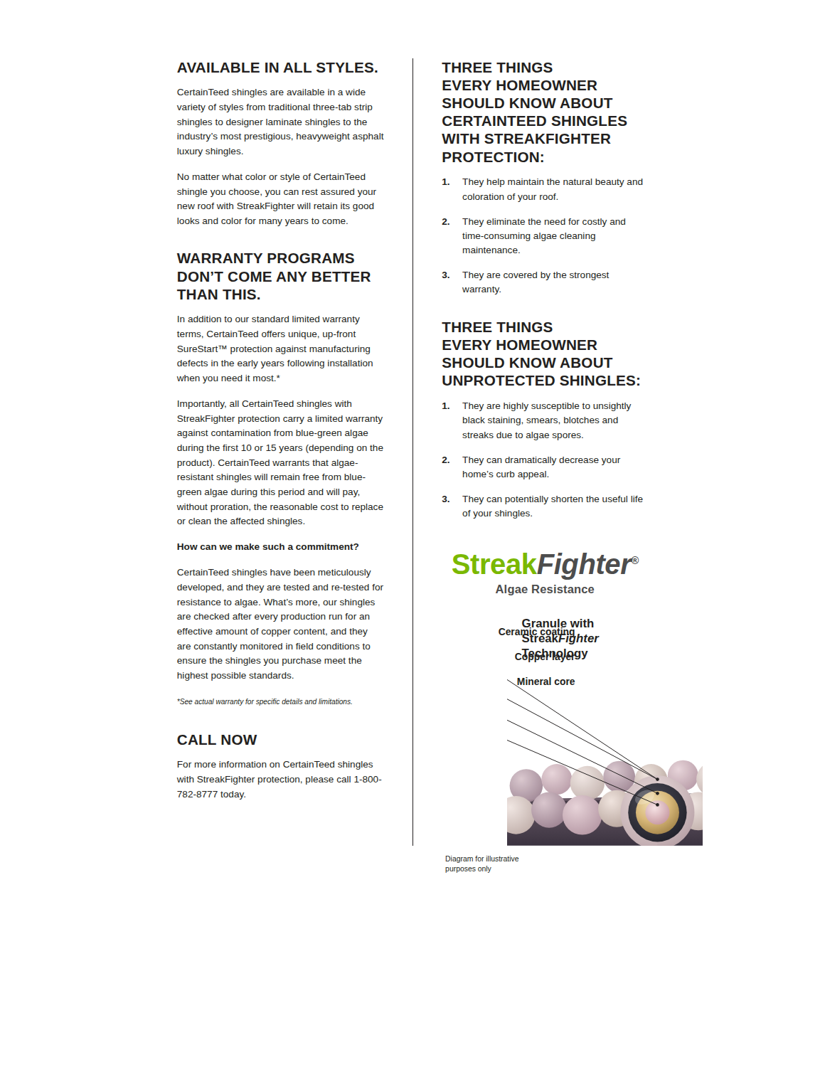Available in all styles.
CertainTeed shingles are available in a wide variety of styles from traditional three-tab strip shingles to designer laminate shingles to the industry’s most prestigious, heavyweight asphalt luxury shingles.
No matter what color or style of CertainTeed shingle you choose, you can rest assured your new roof with StreakFighter will retain its good looks and color for many years to come.
Warranty programs don’t come any better than this.
In addition to our standard limited warranty terms, CertainTeed offers unique, up-front SureStart™ protection against manufacturing defects in the early years following installation when you need it most.*
Importantly, all CertainTeed shingles with StreakFighter protection carry a limited warranty against contamination from blue-green algae during the first 10 or 15 years (depending on the product). CertainTeed warrants that algae-resistant shingles will remain free from blue-green algae during this period and will pay, without proration, the reasonable cost to replace or clean the affected shingles.
How can we make such a commitment?
CertainTeed shingles have been meticulously developed, and they are tested and re-tested for resistance to algae. What’s more, our shingles are checked after every production run for an effective amount of copper content, and they are constantly monitored in field conditions to ensure the shingles you purchase meet the highest possible standards.
*See actual warranty for specific details and limitations.
Call now
For more information on CertainTeed shingles with StreakFighter protection, please call 1-800-782-8777 today.
Three things
every homeowner
should know about
CertainTeed shingles
with StreakFighter
protection:
1. They help maintain the natural beauty and coloration of your roof.
2. They eliminate the need for costly and time-consuming algae cleaning maintenance.
3. They are covered by the strongest warranty.
Three things
every homeowner
should know about
unprotected shingles:
1. They are highly susceptible to unsightly black staining, smears, blotches and streaks due to algae spores.
2. They can dramatically decrease your home’s curb appeal.
3. They can potentially shorten the useful life of your shingles.
Streak Fighter®
Algae Resistance
Granule with
Streak Fighter
Technology
Ceramic coating
Copper layer
Mineral core
Diagram for illustrative
purposes only